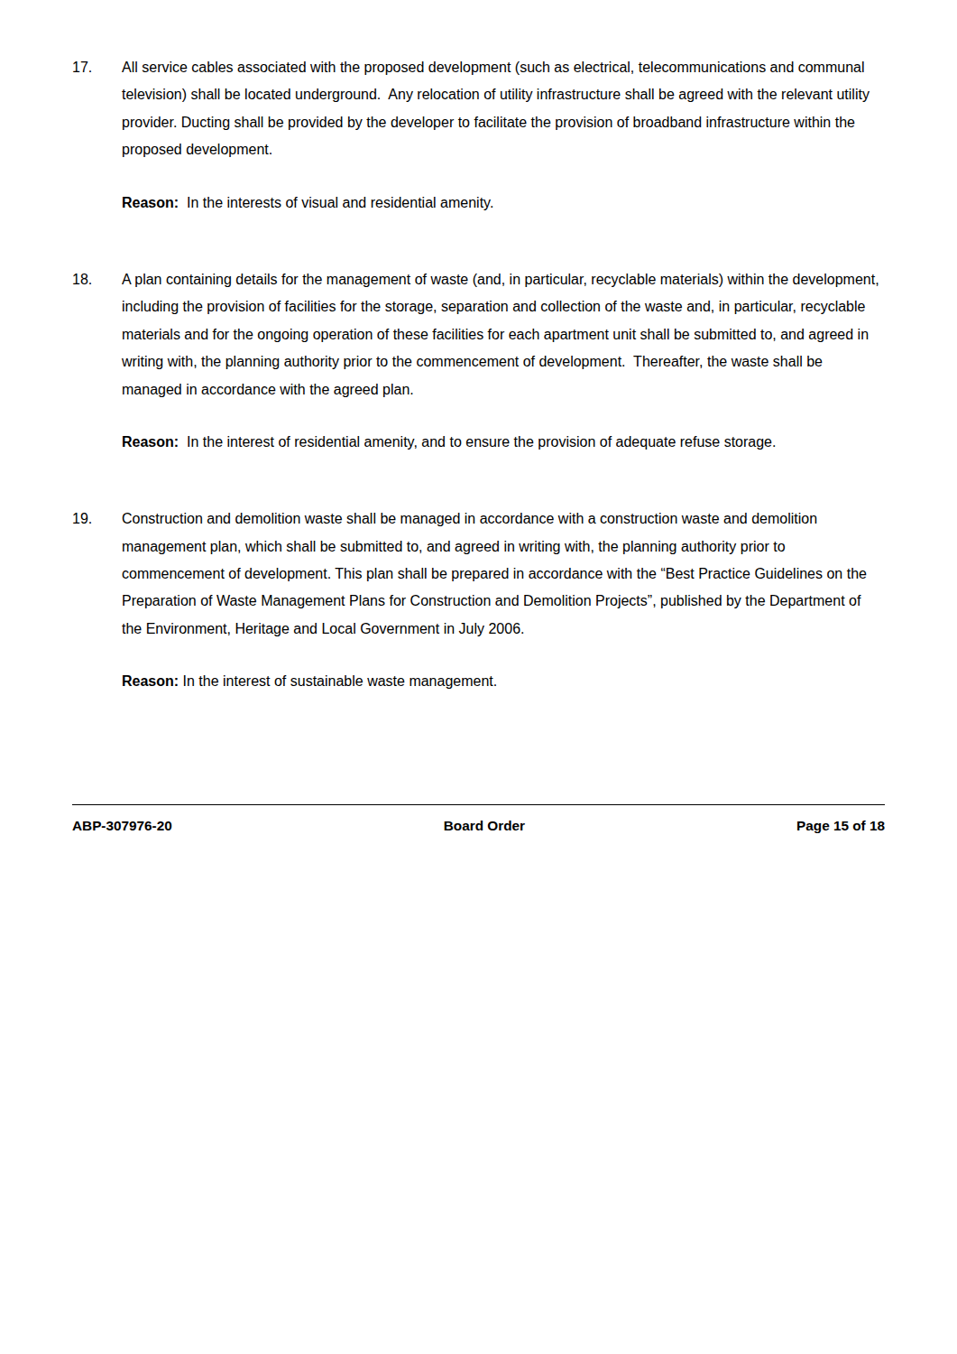17.
All service cables associated with the proposed development (such as electrical, telecommunications and communal television) shall be located underground. Any relocation of utility infrastructure shall be agreed with the relevant utility provider. Ducting shall be provided by the developer to facilitate the provision of broadband infrastructure within the proposed development.
Reason: In the interests of visual and residential amenity.
18.
A plan containing details for the management of waste (and, in particular, recyclable materials) within the development, including the provision of facilities for the storage, separation and collection of the waste and, in particular, recyclable materials and for the ongoing operation of these facilities for each apartment unit shall be submitted to, and agreed in writing with, the planning authority prior to the commencement of development. Thereafter, the waste shall be managed in accordance with the agreed plan.
Reason: In the interest of residential amenity, and to ensure the provision of adequate refuse storage.
19.
Construction and demolition waste shall be managed in accordance with a construction waste and demolition management plan, which shall be submitted to, and agreed in writing with, the planning authority prior to commencement of development. This plan shall be prepared in accordance with the “Best Practice Guidelines on the Preparation of Waste Management Plans for Construction and Demolition Projects”, published by the Department of the Environment, Heritage and Local Government in July 2006.
Reason: In the interest of sustainable waste management.
ABP-307976-20
Board Order
Page 15 of 18